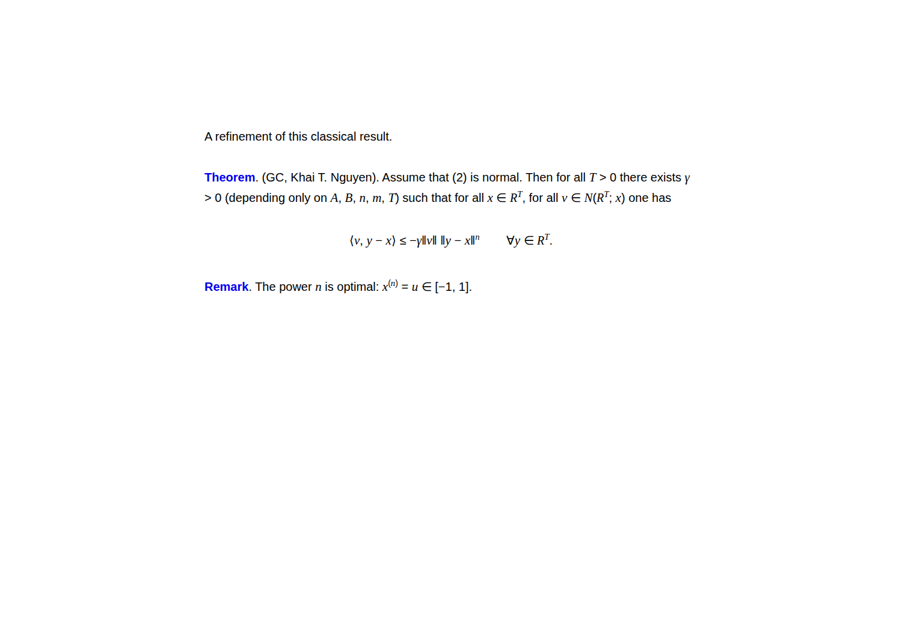A refinement of this classical result.
Theorem. (GC, Khai T. Nguyen). Assume that (2) is normal. Then for all T > 0 there exists γ > 0 (depending only on A, B, n, m, T) such that for all x ∈ RT, for all v ∈ N(RT; x) one has
⟨v, y − x⟩ ≤ −γ‖v‖ ‖y − x‖n ∀y ∈ RT.
Remark. The power n is optimal: x(n) = u ∈ [−1, 1].